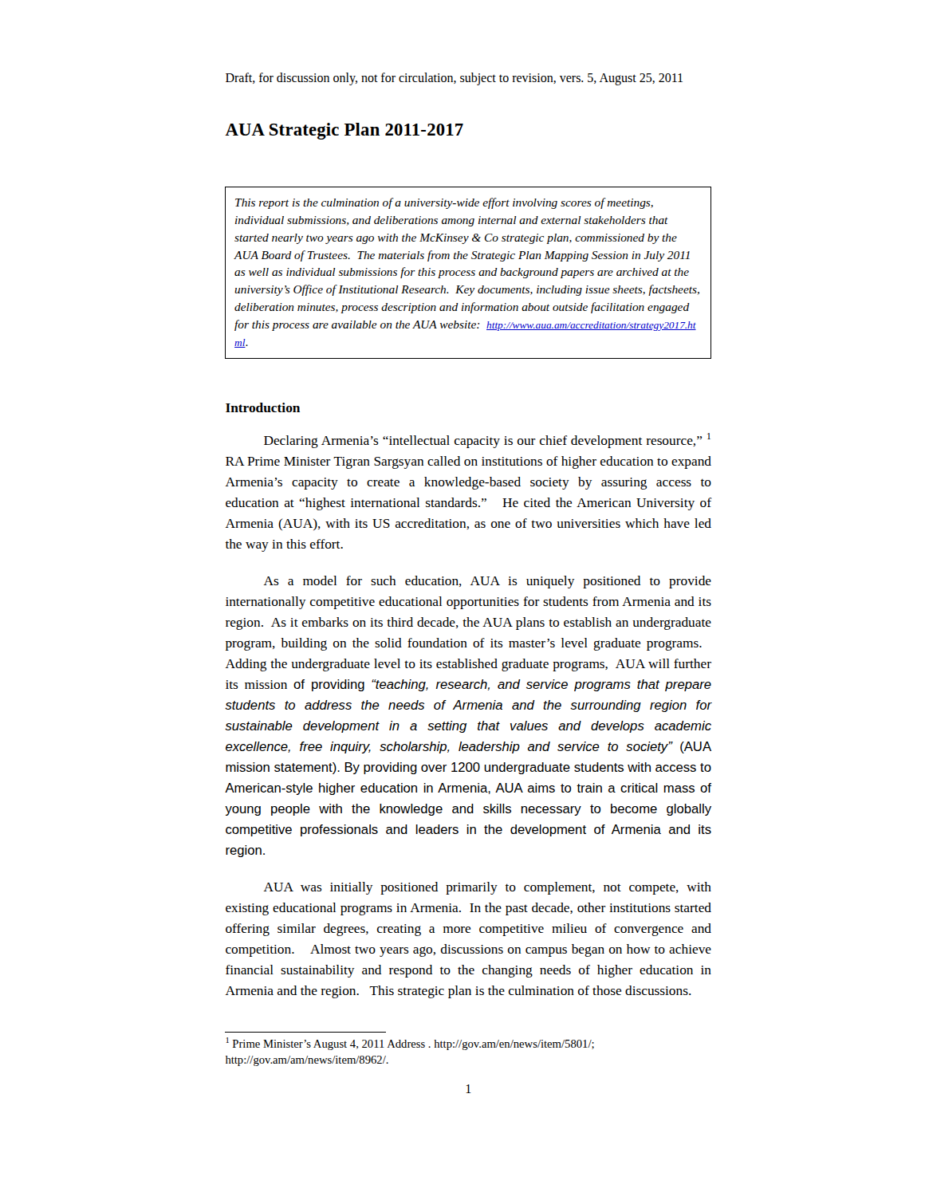Draft, for discussion only, not for circulation, subject to revision, vers. 5, August 25, 2011
AUA Strategic Plan 2011-2017
This report is the culmination of a university-wide effort involving scores of meetings, individual submissions, and deliberations among internal and external stakeholders that started nearly two years ago with the McKinsey & Co strategic plan, commissioned by the AUA Board of Trustees. The materials from the Strategic Plan Mapping Session in July 2011 as well as individual submissions for this process and background papers are archived at the university’s Office of Institutional Research. Key documents, including issue sheets, factsheets, deliberation minutes, process description and information about outside facilitation engaged for this process are available on the AUA website: http://www.aua.am/accreditation/strategy2017.html.
Introduction
Declaring Armenia’s “intellectual capacity is our chief development resource,” 1 RA Prime Minister Tigran Sargsyan called on institutions of higher education to expand Armenia’s capacity to create a knowledge-based society by assuring access to education at “highest international standards.” He cited the American University of Armenia (AUA), with its US accreditation, as one of two universities which have led the way in this effort.
As a model for such education, AUA is uniquely positioned to provide internationally competitive educational opportunities for students from Armenia and its region. As it embarks on its third decade, the AUA plans to establish an undergraduate program, building on the solid foundation of its master’s level graduate programs. Adding the undergraduate level to its established graduate programs, AUA will further its mission of providing “teaching, research, and service programs that prepare students to address the needs of Armenia and the surrounding region for sustainable development in a setting that values and develops academic excellence, free inquiry, scholarship, leadership and service to society” (AUA mission statement). By providing over 1200 undergraduate students with access to American-style higher education in Armenia, AUA aims to train a critical mass of young people with the knowledge and skills necessary to become globally competitive professionals and leaders in the development of Armenia and its region.
AUA was initially positioned primarily to complement, not compete, with existing educational programs in Armenia. In the past decade, other institutions started offering similar degrees, creating a more competitive milieu of convergence and competition. Almost two years ago, discussions on campus began on how to achieve financial sustainability and respond to the changing needs of higher education in Armenia and the region. This strategic plan is the culmination of those discussions.
1 Prime Minister’s August 4, 2011 Address . http://gov.am/en/news/item/5801/; http://gov.am/am/news/item/8962/.
1